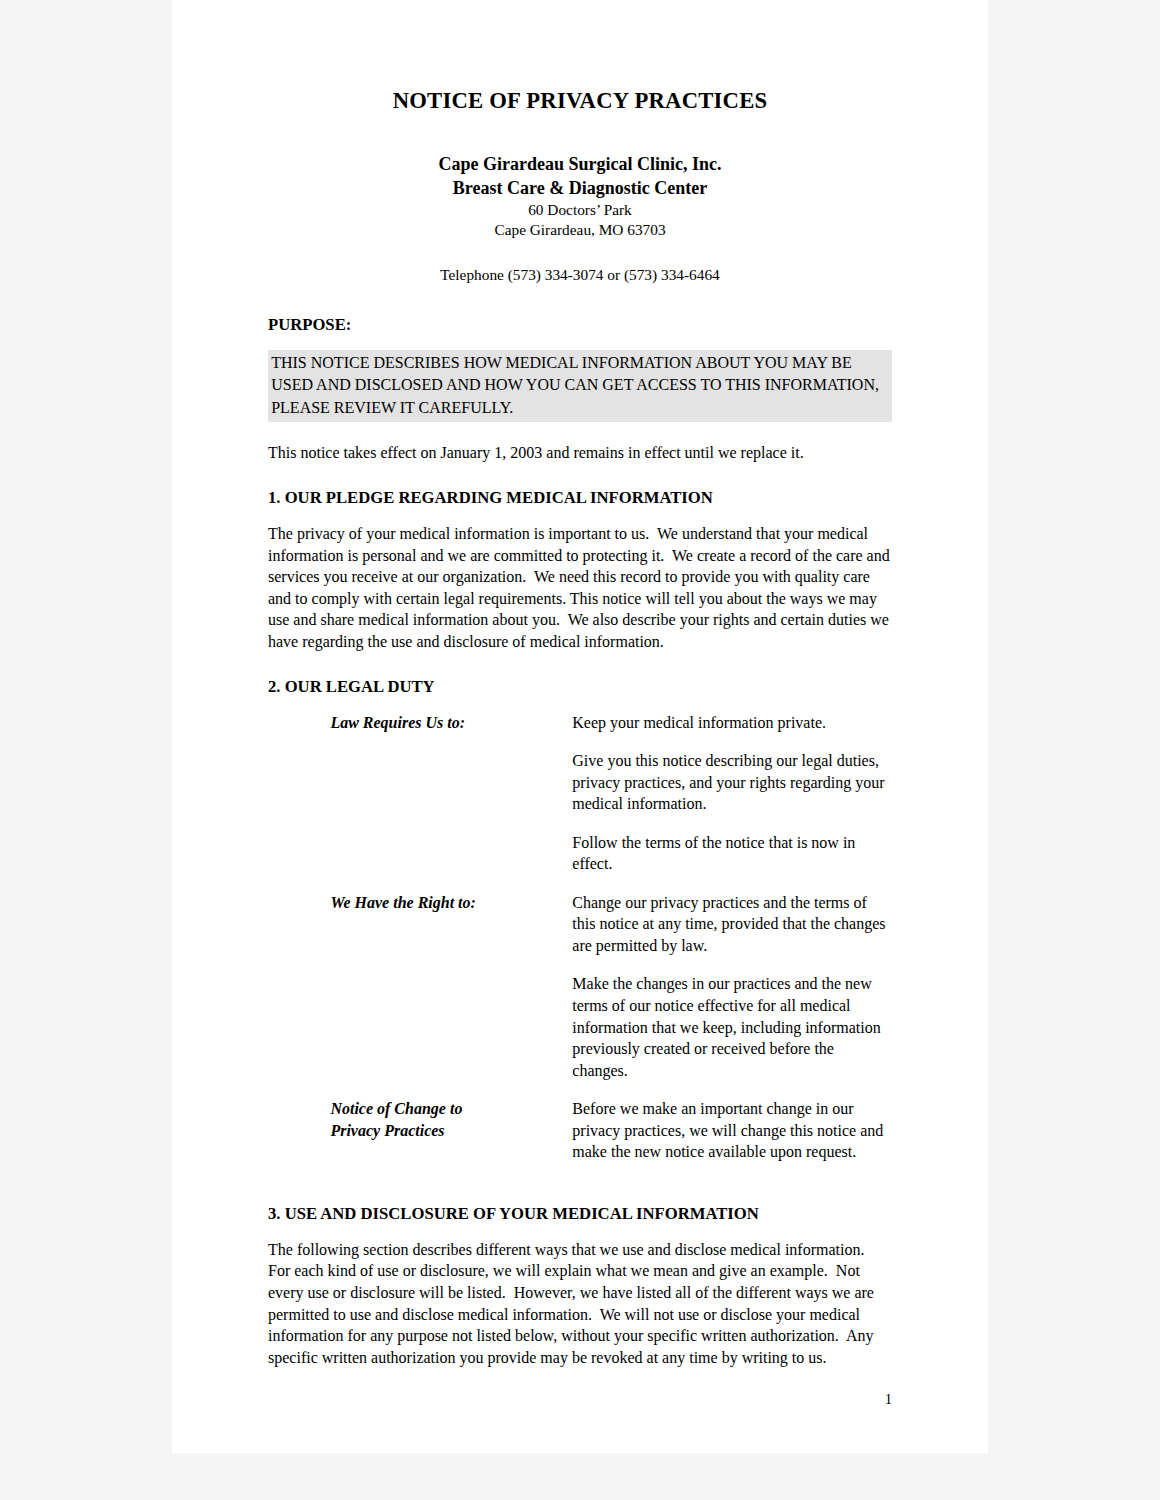NOTICE OF PRIVACY PRACTICES
Cape Girardeau Surgical Clinic, Inc.
Breast Care & Diagnostic Center
60 Doctors’ Park
Cape Girardeau, MO 63703
Telephone (573) 334-3074 or (573) 334-6464
PURPOSE:
This notice describes how medical information about you may be used and disclosed and how you can get access to this information, please review it carefully.
This notice takes effect on January 1, 2003 and remains in effect until we replace it.
1. OUR PLEDGE REGARDING MEDICAL INFORMATION
The privacy of your medical information is important to us. We understand that your medical information is personal and we are committed to protecting it. We create a record of the care and services you receive at our organization. We need this record to provide you with quality care and to comply with certain legal requirements. This notice will tell you about the ways we may use and share medical information about you. We also describe your rights and certain duties we have regarding the use and disclosure of medical information.
2. OUR LEGAL DUTY
| Law Requires Us to: | Keep your medical information private. Give you this notice describing our legal duties, privacy practices, and your rights regarding your medical information. Follow the terms of the notice that is now in effect. |
| We Have the Right to: | Change our privacy practices and the terms of this notice at any time, provided that the changes are permitted by law. Make the changes in our practices and the new terms of our notice effective for all medical information that we keep, including information previously created or received before the changes. |
| Notice of Change to Privacy Practices | Before we make an important change in our privacy practices, we will change this notice and make the new notice available upon request. |
3. USE AND DISCLOSURE OF YOUR MEDICAL INFORMATION
The following section describes different ways that we use and disclose medical information. For each kind of use or disclosure, we will explain what we mean and give an example. Not every use or disclosure will be listed. However, we have listed all of the different ways we are permitted to use and disclose medical information. We will not use or disclose your medical information for any purpose not listed below, without your specific written authorization. Any specific written authorization you provide may be revoked at any time by writing to us.
1